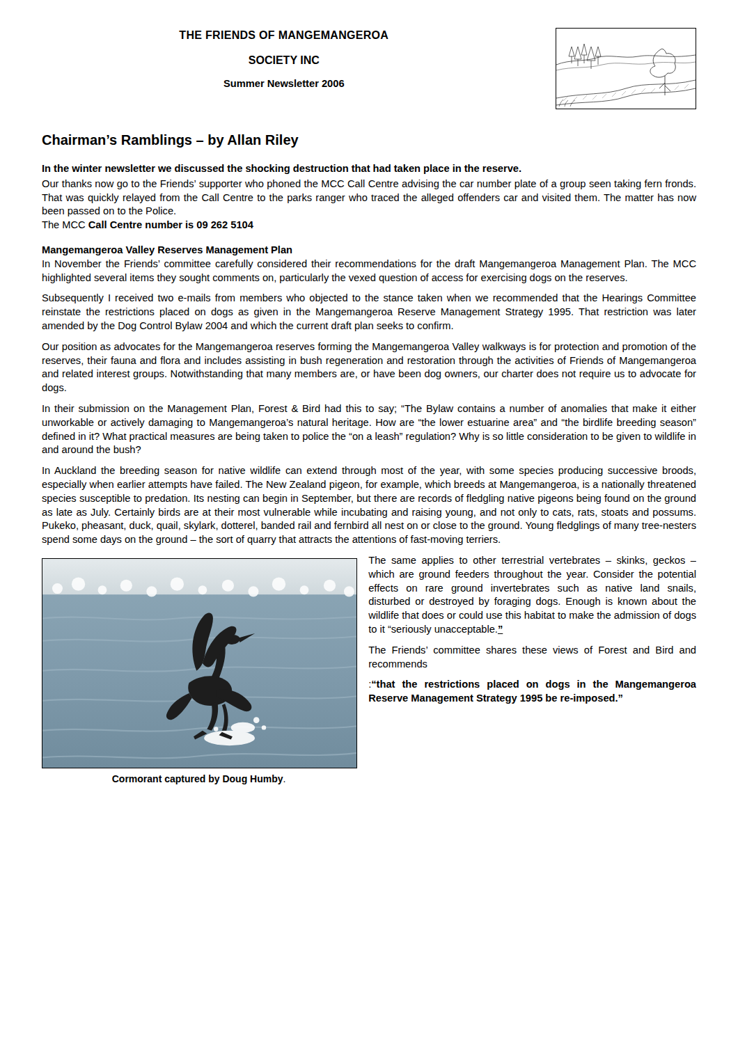THE FRIENDS OF MANGEMANGEROA
SOCIETY INC
Summer Newsletter 2006
Chairman’s Ramblings – by Allan Riley
In the winter newsletter we discussed the shocking destruction that had taken place in the reserve.
Our thanks now go to the Friends’ supporter who phoned the MCC Call Centre advising the car number plate of a group seen taking fern fronds. That was quickly relayed from the Call Centre to the parks ranger who traced the alleged offenders car and visited them. The matter has now been passed on to the Police.
The MCC Call Centre number is 09 262 5104
Mangemangeroa Valley Reserves Management Plan
In November the Friends’ committee carefully considered their recommendations for the draft Mangemangeroa Management Plan. The MCC highlighted several items they sought comments on, particularly the vexed question of access for exercising dogs on the reserves.
Subsequently I received two e-mails from members who objected to the stance taken when we recommended that the Hearings Committee reinstate the restrictions placed on dogs as given in the Mangemangeroa Reserve Management Strategy 1995. That restriction was later amended by the Dog Control Bylaw 2004 and which the current draft plan seeks to confirm.
Our position as advocates for the Mangemangeroa reserves forming the Mangemangeroa Valley walkways is for protection and promotion of the reserves, their fauna and flora and includes assisting in bush regeneration and restoration through the activities of Friends of Mangemangeroa and related interest groups. Notwithstanding that many members are, or have been dog owners, our charter does not require us to advocate for dogs.
In their submission on the Management Plan, Forest & Bird had this to say; “The Bylaw contains a number of anomalies that make it either unworkable or actively damaging to Mangemangeroa’s natural heritage. How are “the lower estuarine area” and “the birdlife breeding season” defined in it? What practical measures are being taken to police the “on a leash” regulation? Why is so little consideration to be given to wildlife in and around the bush?
In Auckland the breeding season for native wildlife can extend through most of the year, with some species producing successive broods, especially when earlier attempts have failed. The New Zealand pigeon, for example, which breeds at Mangemangeroa, is a nationally threatened species susceptible to predation. Its nesting can begin in September, but there are records of fledgling native pigeons being found on the ground as late as July. Certainly birds are at their most vulnerable while incubating and raising young, and not only to cats, rats, stoats and possums. Pukeko, pheasant, duck, quail, skylark, dotterel, banded rail and fernbird all nest on or close to the ground. Young fledglings of many tree-nesters spend some days on the ground – the sort of quarry that attracts the attentions of fast-moving terriers.
Cormorant captured by Doug Humby.
The same applies to other terrestrial vertebrates – skinks, geckos – which are ground feeders throughout the year. Consider the potential effects on rare ground invertebrates such as native land snails, disturbed or destroyed by foraging dogs. Enough is known about the wildlife that does or could use this habitat to make the admission of dogs to it “seriously unacceptable.”
The Friends’ committee shares these views of Forest and Bird and recommends
:“that the restrictions placed on dogs in the Mangemangeroa Reserve Management Strategy 1995 be re-imposed.”